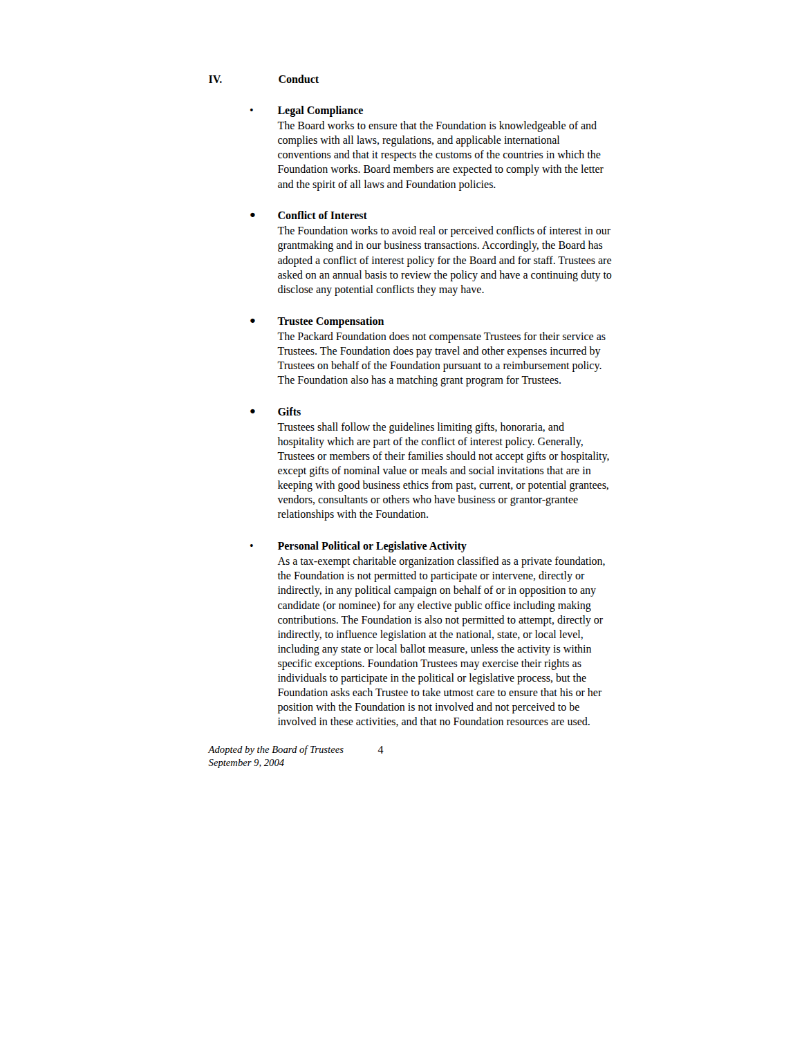IV. Conduct
•
Legal Compliance
The Board works to ensure that the Foundation is knowledgeable of and complies with all laws, regulations, and applicable international conventions and that it respects the customs of the countries in which the Foundation works. Board members are expected to comply with the letter and the spirit of all laws and Foundation policies.
●
Conflict of Interest
The Foundation works to avoid real or perceived conflicts of interest in our grantmaking and in our business transactions. Accordingly, the Board has adopted a conflict of interest policy for the Board and for staff. Trustees are asked on an annual basis to review the policy and have a continuing duty to disclose any potential conflicts they may have.
●
Trustee Compensation
The Packard Foundation does not compensate Trustees for their service as Trustees. The Foundation does pay travel and other expenses incurred by Trustees on behalf of the Foundation pursuant to a reimbursement policy. The Foundation also has a matching grant program for Trustees.
●
Gifts
Trustees shall follow the guidelines limiting gifts, honoraria, and hospitality which are part of the conflict of interest policy. Generally, Trustees or members of their families should not accept gifts or hospitality, except gifts of nominal value or meals and social invitations that are in keeping with good business ethics from past, current, or potential grantees, vendors, consultants or others who have business or grantor-grantee relationships with the Foundation.
•
Personal Political or Legislative Activity
As a tax-exempt charitable organization classified as a private foundation, the Foundation is not permitted to participate or intervene, directly or indirectly, in any political campaign on behalf of or in opposition to any candidate (or nominee) for any elective public office including making contributions. The Foundation is also not permitted to attempt, directly or indirectly, to influence legislation at the national, state, or local level, including any state or local ballot measure, unless the activity is within specific exceptions. Foundation Trustees may exercise their rights as individuals to participate in the political or legislative process, but the Foundation asks each Trustee to take utmost care to ensure that his or her position with the Foundation is not involved and not perceived to be involved in these activities, and that no Foundation resources are used.
Adopted by the Board of Trustees
September 9, 2004 4